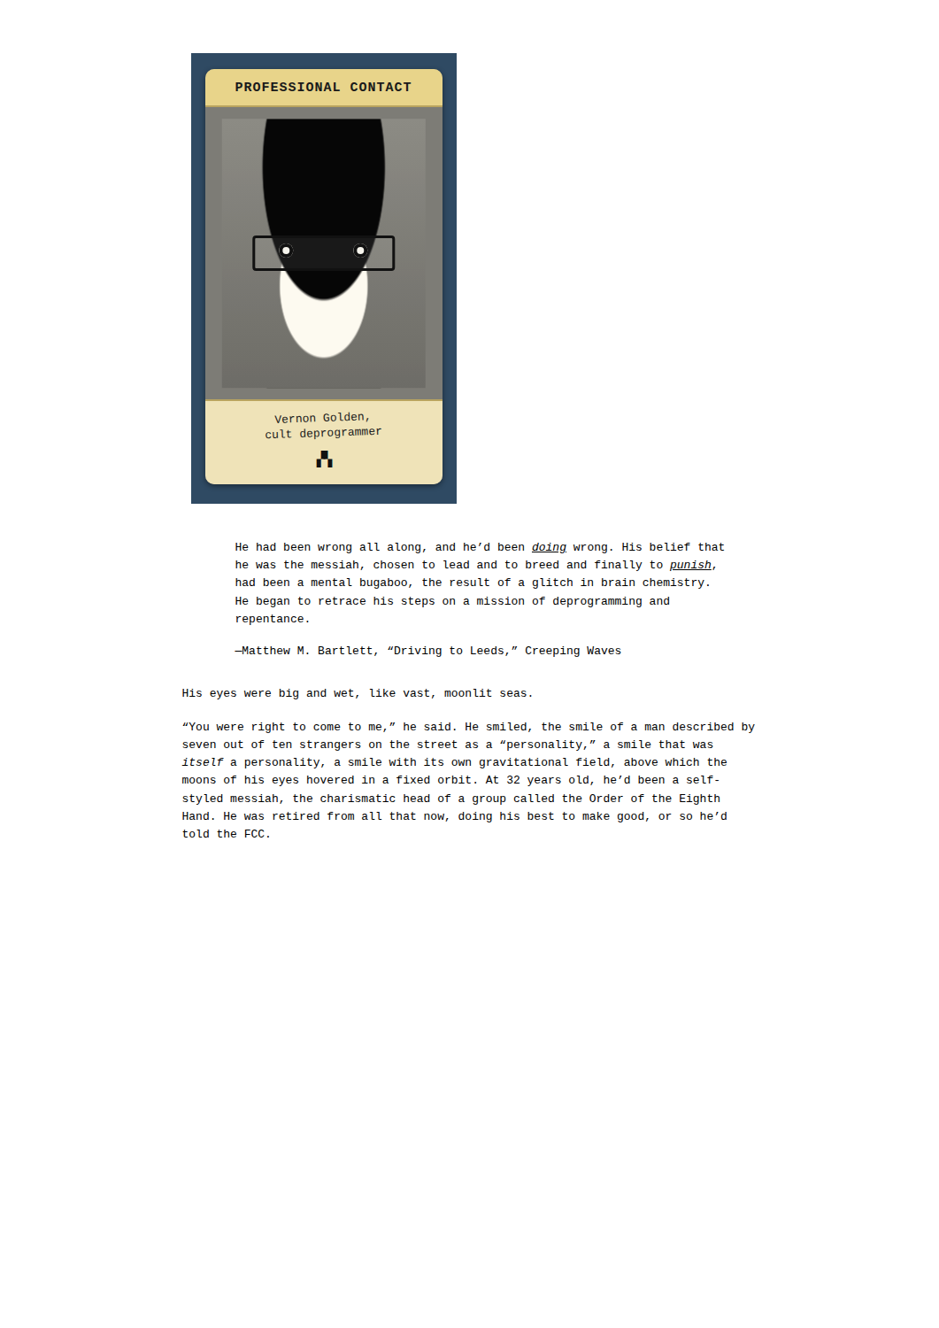PROFESSIONAL CONTACT
Vernon Golden,
cult deprogrammer
▞▚
He had been wrong all along, and he’d been doing wrong. His belief that he was the messiah, chosen to lead and to breed and finally to punish, had been a mental bugaboo, the result of a glitch in brain chemistry. He began to retrace his steps on a mission of deprogramming and repentance.
—Matthew M. Bartlett, “Driving to Leeds,” Creeping Waves
His eyes were big and wet, like vast, moonlit seas.
“You were right to come to me,” he said. He smiled, the smile of a man described by seven out of ten strangers on the street as a “personality,” a smile that was itself a personality, a smile with its own gravitational field, above which the moons of his eyes hovered in a fixed orbit. At 32 years old, he’d been a self-styled messiah, the charismatic head of a group called the Order of the Eighth Hand. He was retired from all that now, doing his best to make good, or so he’d told the FCC.